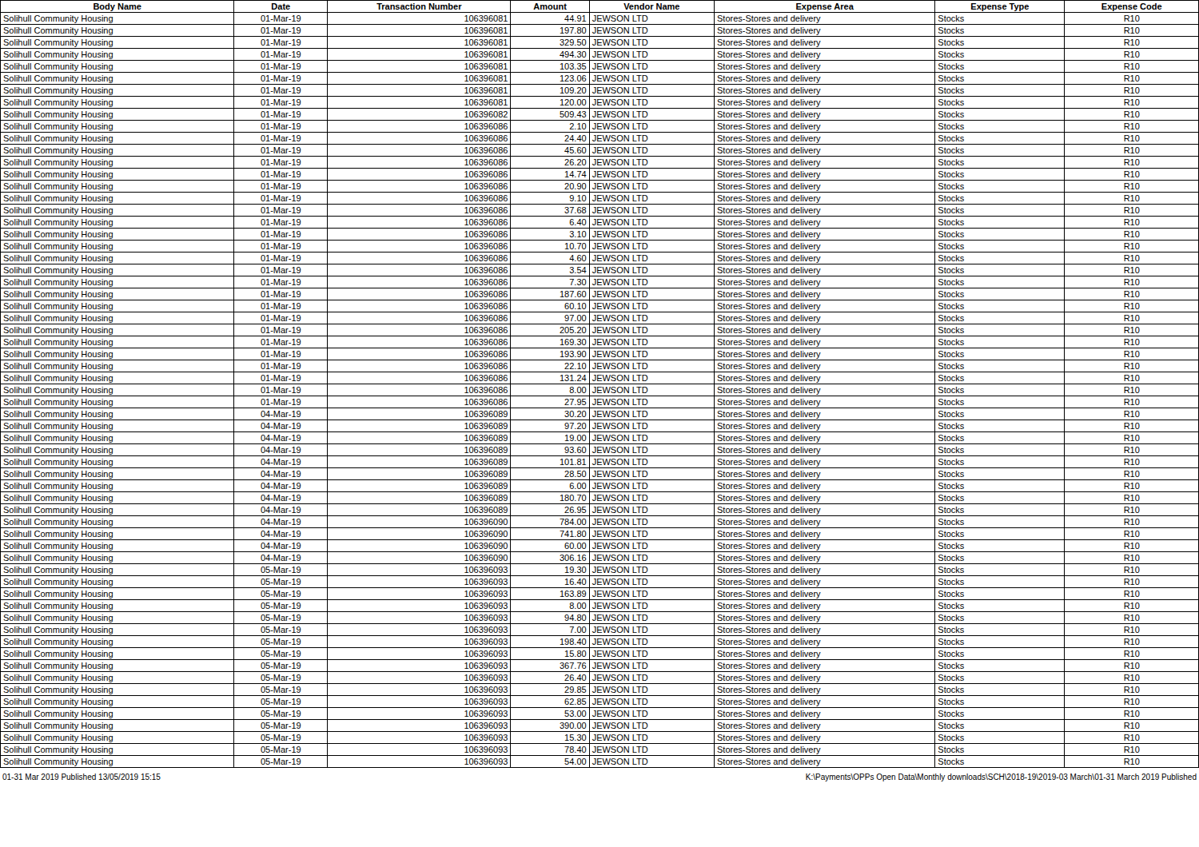| Body Name | Date | Transaction Number | Amount | Vendor Name | Expense Area | Expense Type | Expense Code |
| --- | --- | --- | --- | --- | --- | --- | --- |
| Solihull Community Housing | 01-Mar-19 | 106396081 | 44.91 | JEWSON LTD | Stores-Stores and delivery | Stocks | R10 |
| Solihull Community Housing | 01-Mar-19 | 106396081 | 197.80 | JEWSON LTD | Stores-Stores and delivery | Stocks | R10 |
| Solihull Community Housing | 01-Mar-19 | 106396081 | 329.50 | JEWSON LTD | Stores-Stores and delivery | Stocks | R10 |
| Solihull Community Housing | 01-Mar-19 | 106396081 | 494.30 | JEWSON LTD | Stores-Stores and delivery | Stocks | R10 |
| Solihull Community Housing | 01-Mar-19 | 106396081 | 103.35 | JEWSON LTD | Stores-Stores and delivery | Stocks | R10 |
| Solihull Community Housing | 01-Mar-19 | 106396081 | 123.06 | JEWSON LTD | Stores-Stores and delivery | Stocks | R10 |
| Solihull Community Housing | 01-Mar-19 | 106396081 | 109.20 | JEWSON LTD | Stores-Stores and delivery | Stocks | R10 |
| Solihull Community Housing | 01-Mar-19 | 106396081 | 120.00 | JEWSON LTD | Stores-Stores and delivery | Stocks | R10 |
| Solihull Community Housing | 01-Mar-19 | 106396082 | 509.43 | JEWSON LTD | Stores-Stores and delivery | Stocks | R10 |
| Solihull Community Housing | 01-Mar-19 | 106396086 | 2.10 | JEWSON LTD | Stores-Stores and delivery | Stocks | R10 |
| Solihull Community Housing | 01-Mar-19 | 106396086 | 24.40 | JEWSON LTD | Stores-Stores and delivery | Stocks | R10 |
| Solihull Community Housing | 01-Mar-19 | 106396086 | 45.60 | JEWSON LTD | Stores-Stores and delivery | Stocks | R10 |
| Solihull Community Housing | 01-Mar-19 | 106396086 | 26.20 | JEWSON LTD | Stores-Stores and delivery | Stocks | R10 |
| Solihull Community Housing | 01-Mar-19 | 106396086 | 14.74 | JEWSON LTD | Stores-Stores and delivery | Stocks | R10 |
| Solihull Community Housing | 01-Mar-19 | 106396086 | 20.90 | JEWSON LTD | Stores-Stores and delivery | Stocks | R10 |
| Solihull Community Housing | 01-Mar-19 | 106396086 | 9.10 | JEWSON LTD | Stores-Stores and delivery | Stocks | R10 |
| Solihull Community Housing | 01-Mar-19 | 106396086 | 37.68 | JEWSON LTD | Stores-Stores and delivery | Stocks | R10 |
| Solihull Community Housing | 01-Mar-19 | 106396086 | 6.40 | JEWSON LTD | Stores-Stores and delivery | Stocks | R10 |
| Solihull Community Housing | 01-Mar-19 | 106396086 | 3.10 | JEWSON LTD | Stores-Stores and delivery | Stocks | R10 |
| Solihull Community Housing | 01-Mar-19 | 106396086 | 10.70 | JEWSON LTD | Stores-Stores and delivery | Stocks | R10 |
| Solihull Community Housing | 01-Mar-19 | 106396086 | 4.60 | JEWSON LTD | Stores-Stores and delivery | Stocks | R10 |
| Solihull Community Housing | 01-Mar-19 | 106396086 | 3.54 | JEWSON LTD | Stores-Stores and delivery | Stocks | R10 |
| Solihull Community Housing | 01-Mar-19 | 106396086 | 7.30 | JEWSON LTD | Stores-Stores and delivery | Stocks | R10 |
| Solihull Community Housing | 01-Mar-19 | 106396086 | 187.60 | JEWSON LTD | Stores-Stores and delivery | Stocks | R10 |
| Solihull Community Housing | 01-Mar-19 | 106396086 | 60.10 | JEWSON LTD | Stores-Stores and delivery | Stocks | R10 |
| Solihull Community Housing | 01-Mar-19 | 106396086 | 97.00 | JEWSON LTD | Stores-Stores and delivery | Stocks | R10 |
| Solihull Community Housing | 01-Mar-19 | 106396086 | 205.20 | JEWSON LTD | Stores-Stores and delivery | Stocks | R10 |
| Solihull Community Housing | 01-Mar-19 | 106396086 | 169.30 | JEWSON LTD | Stores-Stores and delivery | Stocks | R10 |
| Solihull Community Housing | 01-Mar-19 | 106396086 | 193.90 | JEWSON LTD | Stores-Stores and delivery | Stocks | R10 |
| Solihull Community Housing | 01-Mar-19 | 106396086 | 22.10 | JEWSON LTD | Stores-Stores and delivery | Stocks | R10 |
| Solihull Community Housing | 01-Mar-19 | 106396086 | 131.24 | JEWSON LTD | Stores-Stores and delivery | Stocks | R10 |
| Solihull Community Housing | 01-Mar-19 | 106396086 | 8.00 | JEWSON LTD | Stores-Stores and delivery | Stocks | R10 |
| Solihull Community Housing | 01-Mar-19 | 106396086 | 27.95 | JEWSON LTD | Stores-Stores and delivery | Stocks | R10 |
| Solihull Community Housing | 04-Mar-19 | 106396089 | 30.20 | JEWSON LTD | Stores-Stores and delivery | Stocks | R10 |
| Solihull Community Housing | 04-Mar-19 | 106396089 | 97.20 | JEWSON LTD | Stores-Stores and delivery | Stocks | R10 |
| Solihull Community Housing | 04-Mar-19 | 106396089 | 19.00 | JEWSON LTD | Stores-Stores and delivery | Stocks | R10 |
| Solihull Community Housing | 04-Mar-19 | 106396089 | 93.60 | JEWSON LTD | Stores-Stores and delivery | Stocks | R10 |
| Solihull Community Housing | 04-Mar-19 | 106396089 | 101.81 | JEWSON LTD | Stores-Stores and delivery | Stocks | R10 |
| Solihull Community Housing | 04-Mar-19 | 106396089 | 28.50 | JEWSON LTD | Stores-Stores and delivery | Stocks | R10 |
| Solihull Community Housing | 04-Mar-19 | 106396089 | 6.00 | JEWSON LTD | Stores-Stores and delivery | Stocks | R10 |
| Solihull Community Housing | 04-Mar-19 | 106396089 | 180.70 | JEWSON LTD | Stores-Stores and delivery | Stocks | R10 |
| Solihull Community Housing | 04-Mar-19 | 106396089 | 26.95 | JEWSON LTD | Stores-Stores and delivery | Stocks | R10 |
| Solihull Community Housing | 04-Mar-19 | 106396090 | 784.00 | JEWSON LTD | Stores-Stores and delivery | Stocks | R10 |
| Solihull Community Housing | 04-Mar-19 | 106396090 | 741.80 | JEWSON LTD | Stores-Stores and delivery | Stocks | R10 |
| Solihull Community Housing | 04-Mar-19 | 106396090 | 60.00 | JEWSON LTD | Stores-Stores and delivery | Stocks | R10 |
| Solihull Community Housing | 04-Mar-19 | 106396090 | 306.16 | JEWSON LTD | Stores-Stores and delivery | Stocks | R10 |
| Solihull Community Housing | 05-Mar-19 | 106396093 | 19.30 | JEWSON LTD | Stores-Stores and delivery | Stocks | R10 |
| Solihull Community Housing | 05-Mar-19 | 106396093 | 16.40 | JEWSON LTD | Stores-Stores and delivery | Stocks | R10 |
| Solihull Community Housing | 05-Mar-19 | 106396093 | 163.89 | JEWSON LTD | Stores-Stores and delivery | Stocks | R10 |
| Solihull Community Housing | 05-Mar-19 | 106396093 | 8.00 | JEWSON LTD | Stores-Stores and delivery | Stocks | R10 |
| Solihull Community Housing | 05-Mar-19 | 106396093 | 94.80 | JEWSON LTD | Stores-Stores and delivery | Stocks | R10 |
| Solihull Community Housing | 05-Mar-19 | 106396093 | 7.00 | JEWSON LTD | Stores-Stores and delivery | Stocks | R10 |
| Solihull Community Housing | 05-Mar-19 | 106396093 | 198.40 | JEWSON LTD | Stores-Stores and delivery | Stocks | R10 |
| Solihull Community Housing | 05-Mar-19 | 106396093 | 15.80 | JEWSON LTD | Stores-Stores and delivery | Stocks | R10 |
| Solihull Community Housing | 05-Mar-19 | 106396093 | 367.76 | JEWSON LTD | Stores-Stores and delivery | Stocks | R10 |
| Solihull Community Housing | 05-Mar-19 | 106396093 | 26.40 | JEWSON LTD | Stores-Stores and delivery | Stocks | R10 |
| Solihull Community Housing | 05-Mar-19 | 106396093 | 29.85 | JEWSON LTD | Stores-Stores and delivery | Stocks | R10 |
| Solihull Community Housing | 05-Mar-19 | 106396093 | 62.85 | JEWSON LTD | Stores-Stores and delivery | Stocks | R10 |
| Solihull Community Housing | 05-Mar-19 | 106396093 | 53.00 | JEWSON LTD | Stores-Stores and delivery | Stocks | R10 |
| Solihull Community Housing | 05-Mar-19 | 106396093 | 390.00 | JEWSON LTD | Stores-Stores and delivery | Stocks | R10 |
| Solihull Community Housing | 05-Mar-19 | 106396093 | 15.30 | JEWSON LTD | Stores-Stores and delivery | Stocks | R10 |
| Solihull Community Housing | 05-Mar-19 | 106396093 | 78.40 | JEWSON LTD | Stores-Stores and delivery | Stocks | R10 |
| Solihull Community Housing | 05-Mar-19 | 106396093 | 54.00 | JEWSON LTD | Stores-Stores and delivery | Stocks | R10 |
01-31 Mar 2019 Published 13/05/2019 15:15 K:\Payments\OPPs Open Data\Monthly downloads\SCH\2018-19\2019-03 March\01-31 March 2019 Published